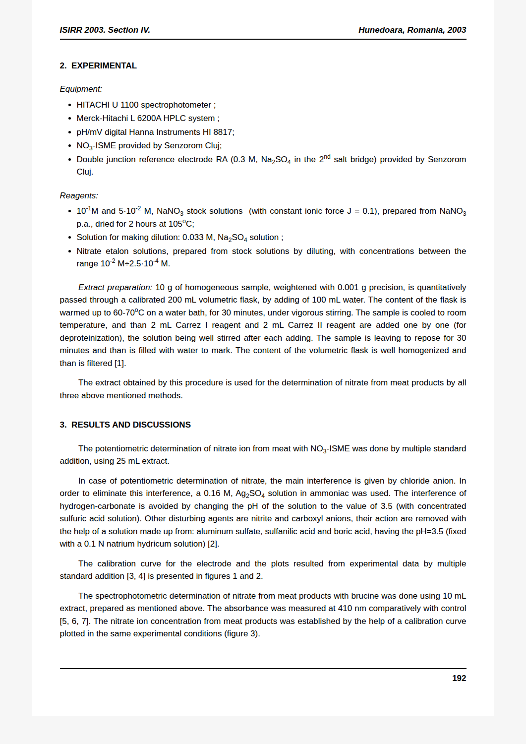ISIRR 2003. Section IV. Hunedoara, Romania, 2003
2. EXPERIMENTAL
Equipment:
HITACHI U 1100 spectrophotometer ;
Merck-Hitachi L 6200A HPLC system ;
pH/mV digital Hanna Instruments HI 8817;
NO3-ISME provided by Senzorom Cluj;
Double junction reference electrode RA (0.3 M, Na2SO4 in the 2nd salt bridge) provided by Senzorom Cluj.
Reagents:
10-1M and 5·10-2 M, NaNO3 stock solutions (with constant ionic force J = 0.1), prepared from NaNO3 p.a., dried for 2 hours at 105oC;
Solution for making dilution: 0.033 M, Na2SO4 solution ;
Nitrate etalon solutions, prepared from stock solutions by diluting, with concentrations between the range 10-2 M÷2.5·10-4 M.
Extract preparation: 10 g of homogeneous sample, weightened with 0.001 g precision, is quantitatively passed through a calibrated 200 mL volumetric flask, by adding of 100 mL water. The content of the flask is warmed up to 60-70oC on a water bath, for 30 minutes, under vigorous stirring. The sample is cooled to room temperature, and than 2 mL Carrez I reagent and 2 mL Carrez II reagent are added one by one (for deproteinization), the solution being well stirred after each adding. The sample is leaving to repose for 30 minutes and than is filled with water to mark. The content of the volumetric flask is well homogenized and than is filtered [1].
The extract obtained by this procedure is used for the determination of nitrate from meat products by all three above mentioned methods.
3. RESULTS AND DISCUSSIONS
The potentiometric determination of nitrate ion from meat with NO3-ISME was done by multiple standard addition, using 25 mL extract.
In case of potentiometric determination of nitrate, the main interference is given by chloride anion. In order to eliminate this interference, a 0.16 M, Ag2SO4 solution in ammoniac was used. The interference of hydrogen-carbonate is avoided by changing the pH of the solution to the value of 3.5 (with concentrated sulfuric acid solution). Other disturbing agents are nitrite and carboxyl anions, their action are removed with the help of a solution made up from: aluminum sulfate, sulfanilic acid and boric acid, having the pH=3.5 (fixed with a 0.1 N natrium hydricum solution) [2].
The calibration curve for the electrode and the plots resulted from experimental data by multiple standard addition [3, 4] is presented in figures 1 and 2.
The spectrophotometric determination of nitrate from meat products with brucine was done using 10 mL extract, prepared as mentioned above. The absorbance was measured at 410 nm comparatively with control [5, 6, 7]. The nitrate ion concentration from meat products was established by the help of a calibration curve plotted in the same experimental conditions (figure 3).
192